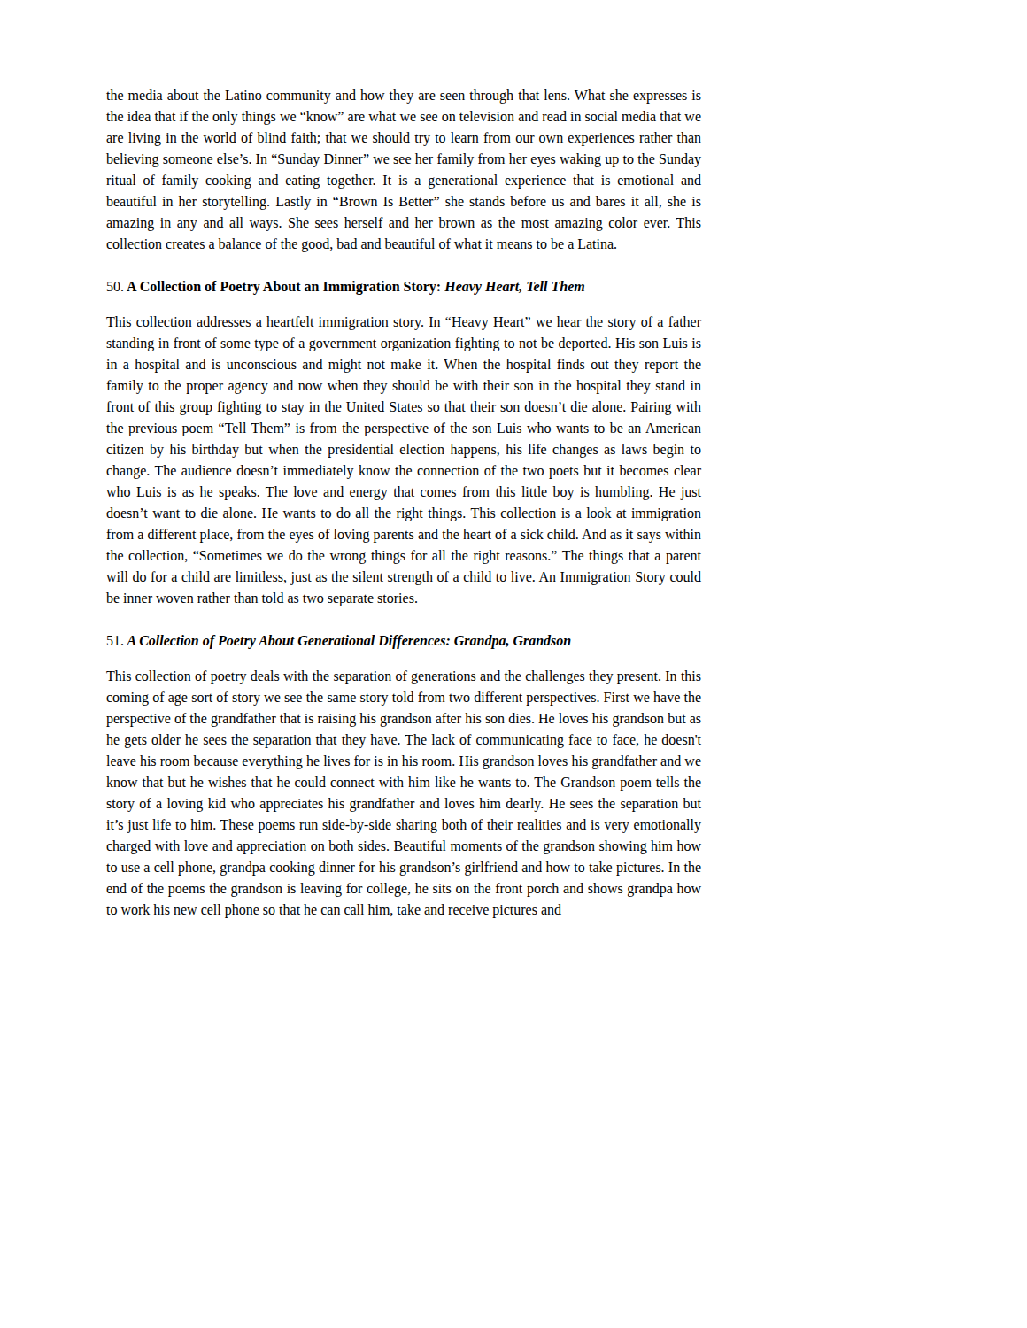the media about the Latino community and how they are seen through that lens. What she expresses is the idea that if the only things we “know” are what we see on television and read in social media that we are living in the world of blind faith; that we should try to learn from our own experiences rather than believing someone else’s. In “Sunday Dinner” we see her family from her eyes waking up to the Sunday ritual of family cooking and eating together. It is a generational experience that is emotional and beautiful in her storytelling. Lastly in “Brown Is Better” she stands before us and bares it all, she is amazing in any and all ways. She sees herself and her brown as the most amazing color ever. This collection creates a balance of the good, bad and beautiful of what it means to be a Latina.
50. A Collection of Poetry About an Immigration Story: Heavy Heart, Tell Them
This collection addresses a heartfelt immigration story. In “Heavy Heart” we hear the story of a father standing in front of some type of a government organization fighting to not be deported. His son Luis is in a hospital and is unconscious and might not make it. When the hospital finds out they report the family to the proper agency and now when they should be with their son in the hospital they stand in front of this group fighting to stay in the United States so that their son doesn’t die alone. Pairing with the previous poem “Tell Them” is from the perspective of the son Luis who wants to be an American citizen by his birthday but when the presidential election happens, his life changes as laws begin to change. The audience doesn’t immediately know the connection of the two poets but it becomes clear who Luis is as he speaks. The love and energy that comes from this little boy is humbling. He just doesn’t want to die alone. He wants to do all the right things. This collection is a look at immigration from a different place, from the eyes of loving parents and the heart of a sick child. And as it says within the collection, “Sometimes we do the wrong things for all the right reasons.” The things that a parent will do for a child are limitless, just as the silent strength of a child to live. An Immigration Story could be inner woven rather than told as two separate stories.
51. A Collection of Poetry About Generational Differences: Grandpa, Grandson
This collection of poetry deals with the separation of generations and the challenges they present. In this coming of age sort of story we see the same story told from two different perspectives. First we have the perspective of the grandfather that is raising his grandson after his son dies. He loves his grandson but as he gets older he sees the separation that they have. The lack of communicating face to face, he doesn't leave his room because everything he lives for is in his room. His grandson loves his grandfather and we know that but he wishes that he could connect with him like he wants to. The Grandson poem tells the story of a loving kid who appreciates his grandfather and loves him dearly. He sees the separation but it’s just life to him. These poems run side-by-side sharing both of their realities and is very emotionally charged with love and appreciation on both sides. Beautiful moments of the grandson showing him how to use a cell phone, grandpa cooking dinner for his grandson’s girlfriend and how to take pictures. In the end of the poems the grandson is leaving for college, he sits on the front porch and shows grandpa how to work his new cell phone so that he can call him, take and receive pictures and